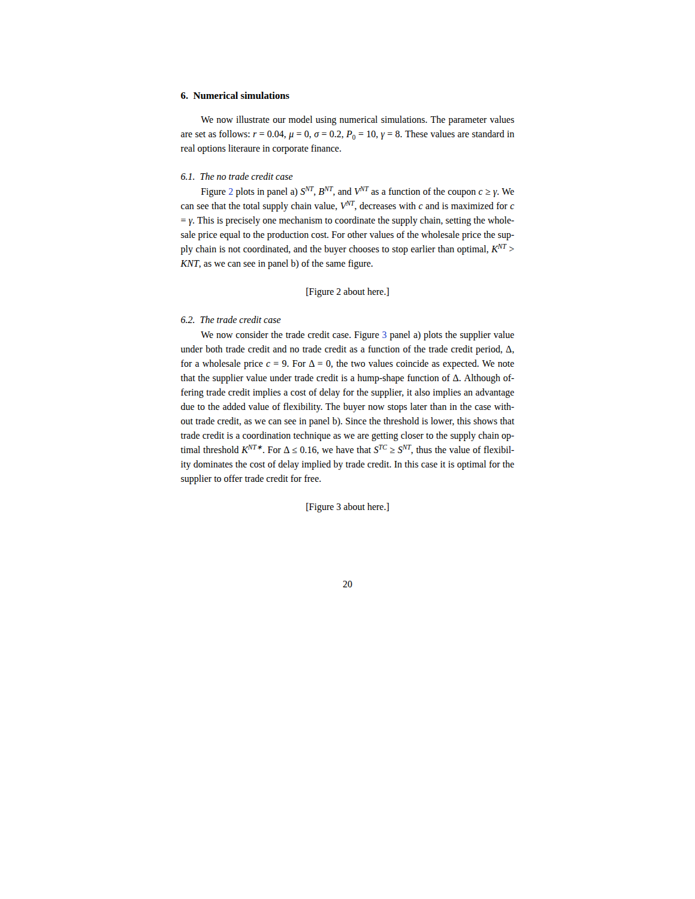6. Numerical simulations
We now illustrate our model using numerical simulations. The parameter values are set as follows: r = 0.04, μ = 0, σ = 0.2, P0 = 10, γ = 8. These values are standard in real options literaure in corporate finance.
6.1. The no trade credit case
Figure 2 plots in panel a) SNT, BNT, and VNT as a function of the coupon c ≥ γ. We can see that the total supply chain value, VNT, decreases with c and is maximized for c = γ. This is precisely one mechanism to coordinate the supply chain, setting the wholesale price equal to the production cost. For other values of the wholesale price the supply chain is not coordinated, and the buyer chooses to stop earlier than optimal, KNT > KNT, as we can see in panel b) of the same figure.
[Figure 2 about here.]
6.2. The trade credit case
We now consider the trade credit case. Figure 3 panel a) plots the supplier value under both trade credit and no trade credit as a function of the trade credit period, Δ, for a wholesale price c = 9. For Δ = 0, the two values coincide as expected. We note that the supplier value under trade credit is a hump-shape function of Δ. Although offering trade credit implies a cost of delay for the supplier, it also implies an advantage due to the added value of flexibility. The buyer now stops later than in the case without trade credit, as we can see in panel b). Since the threshold is lower, this shows that trade credit is a coordination technique as we are getting closer to the supply chain optimal threshold KNT∗. For Δ ≤ 0.16, we have that STC ≥ SNT, thus the value of flexibility dominates the cost of delay implied by trade credit. In this case it is optimal for the supplier to offer trade credit for free.
[Figure 3 about here.]
20